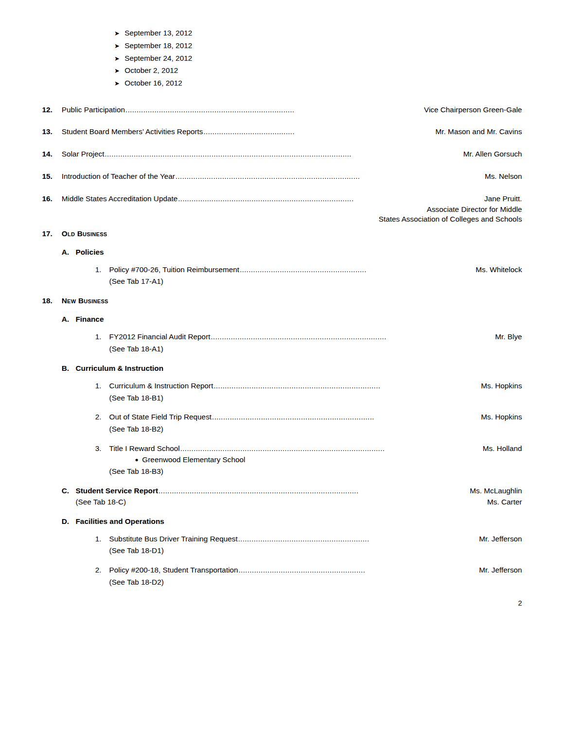➤September 13, 2012
➤September 18, 2012
➤September 24, 2012
➤October 2, 2012
➤October 16, 2012
12.
Public Participation ............................................................................ Vice Chairperson Green-Gale
13.
Student Board Members’ Activities Reports ......................................... Mr. Mason and Mr. Cavins
14.
Solar Project ............................................................................................................... Mr. Allen Gorsuch
15.
Introduction of Teacher of the Year ................................................................................... Ms. Nelson
16.
Middle States Accreditation Update ............................................................................... Jane Pruitt.
Associate Director for Middle
States Association of Colleges and Schools
17.
Old Business
A.
Policies
1.
Policy #700-26, Tuition Reimbursement ......................................................... Ms. Whitelock
(See Tab 17-A1)
18.
New Business
A.
Finance
1.
FY2012 Financial Audit Report ............................................................................... Mr. Blye
(See Tab 18-A1)
B.
Curriculum & Instruction
1.
Curriculum & Instruction Report ........................................................................... Ms. Hopkins
(See Tab 18-B1)
2.
Out of State Field Trip Request ......................................................................... Ms. Hopkins
(See Tab 18-B2)
3.
Title I Reward School ............................................................................................ Ms. Holland
●Greenwood Elementary School
(See Tab 18-B3)
C.
Student Service Report .......................................................................................... Ms. McLaughlin
(See Tab 18-C) Ms. Carter
D.
Facilities and Operations
1.
Substitute Bus Driver Training Request ........................................................... Mr. Jefferson
(See Tab 18-D1)
2.
Policy #200-18, Student Transportation ......................................................... Mr. Jefferson
(See Tab 18-D2)
2